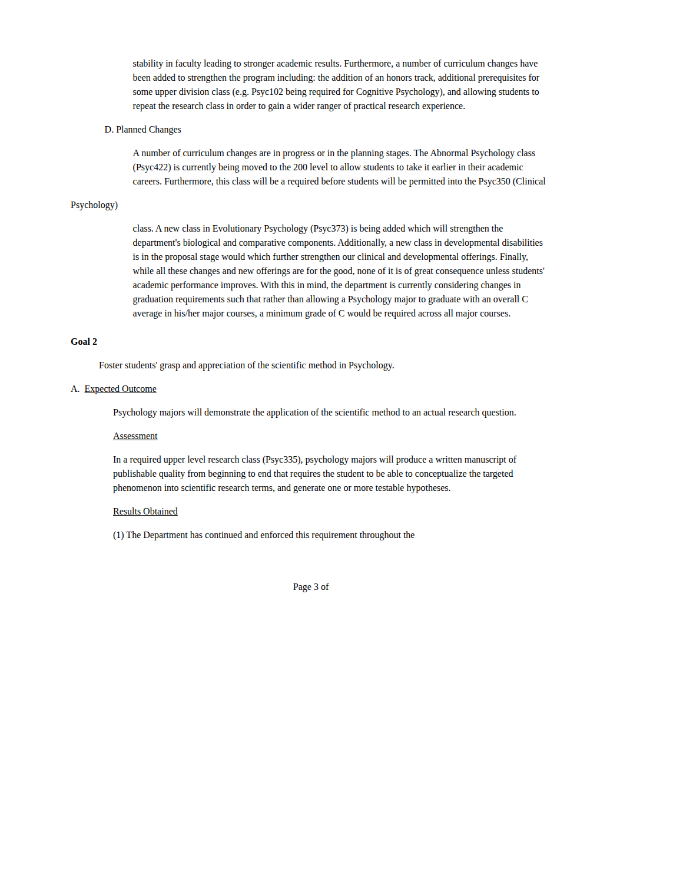stability in faculty leading to stronger academic results. Furthermore, a number of curriculum changes have been added to strengthen the program including: the addition of an honors track, additional prerequisites for some upper division class (e.g. Psyc102 being required for Cognitive Psychology), and allowing students to repeat the research class in order to gain a wider ranger of practical research experience.
D. Planned Changes
A number of curriculum changes are in progress or in the planning stages. The Abnormal Psychology class (Psyc422) is currently being moved to the 200 level to allow students to take it earlier in their academic careers. Furthermore, this class will be a required before students will be permitted into the Psyc350 (Clinical
Psychology)
class. A new class in Evolutionary Psychology (Psyc373) is being added which will strengthen the department's biological and comparative components. Additionally, a new class in developmental disabilities is in the proposal stage would which further strengthen our clinical and developmental offerings. Finally, while all these changes and new offerings are for the good, none of it is of great consequence unless students' academic performance improves. With this in mind, the department is currently considering changes in graduation requirements such that rather than allowing a Psychology major to graduate with an overall C average in his/her major courses, a minimum grade of C would be required across all major courses.
Goal 2
Foster students' grasp and appreciation of the scientific method in Psychology.
A. Expected Outcome
Psychology majors will demonstrate the application of the scientific method to an actual research question.
Assessment
In a required upper level research class (Psyc335), psychology majors will produce a written manuscript of publishable quality from beginning to end that requires the student to be able to conceptualize the targeted phenomenon into scientific research terms, and generate one or more testable hypotheses.
Results Obtained
(1) The Department has continued and enforced this requirement throughout the
Page 3 of